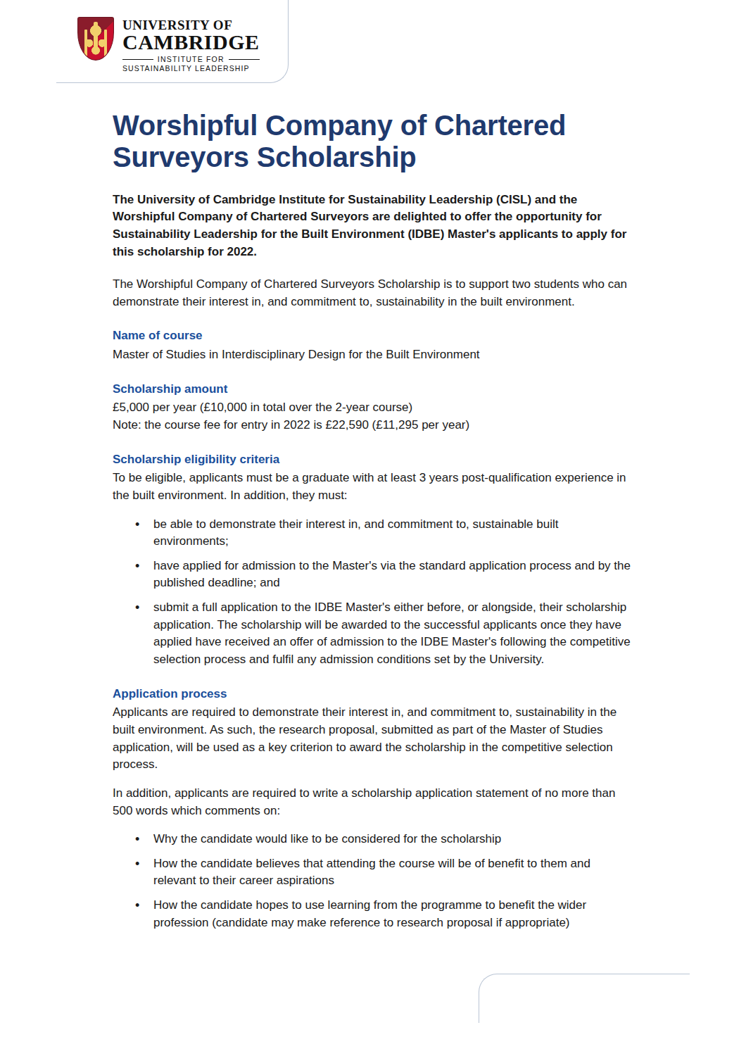UNIVERSITY OF
CAMBRIDGE
INSTITUTE FOR
SUSTAINABILITY LEADERSHIP
Worshipful Company of Chartered Surveyors Scholarship
The University of Cambridge Institute for Sustainability Leadership (CISL) and the Worshipful Company of Chartered Surveyors are delighted to offer the opportunity for Sustainability Leadership for the Built Environment (IDBE) Master's applicants to apply for this scholarship for 2022.
The Worshipful Company of Chartered Surveyors Scholarship is to support two students who can demonstrate their interest in, and commitment to, sustainability in the built environment.
Name of course
Master of Studies in Interdisciplinary Design for the Built Environment
Scholarship amount
£5,000 per year (£10,000 in total over the 2-year course)
Note: the course fee for entry in 2022 is £22,590 (£11,295 per year)
Scholarship eligibility criteria
To be eligible, applicants must be a graduate with at least 3 years post-qualification experience in the built environment. In addition, they must:
be able to demonstrate their interest in, and commitment to, sustainable built environments;
have applied for admission to the Master's via the standard application process and by the published deadline; and
submit a full application to the IDBE Master's either before, or alongside, their scholarship application. The scholarship will be awarded to the successful applicants once they have applied have received an offer of admission to the IDBE Master's following the competitive selection process and fulfil any admission conditions set by the University.
Application process
Applicants are required to demonstrate their interest in, and commitment to, sustainability in the built environment. As such, the research proposal, submitted as part of the Master of Studies application, will be used as a key criterion to award the scholarship in the competitive selection process.
In addition, applicants are required to write a scholarship application statement of no more than 500 words which comments on:
Why the candidate would like to be considered for the scholarship
How the candidate believes that attending the course will be of benefit to them and relevant to their career aspirations
How the candidate hopes to use learning from the programme to benefit the wider profession (candidate may make reference to research proposal if appropriate)